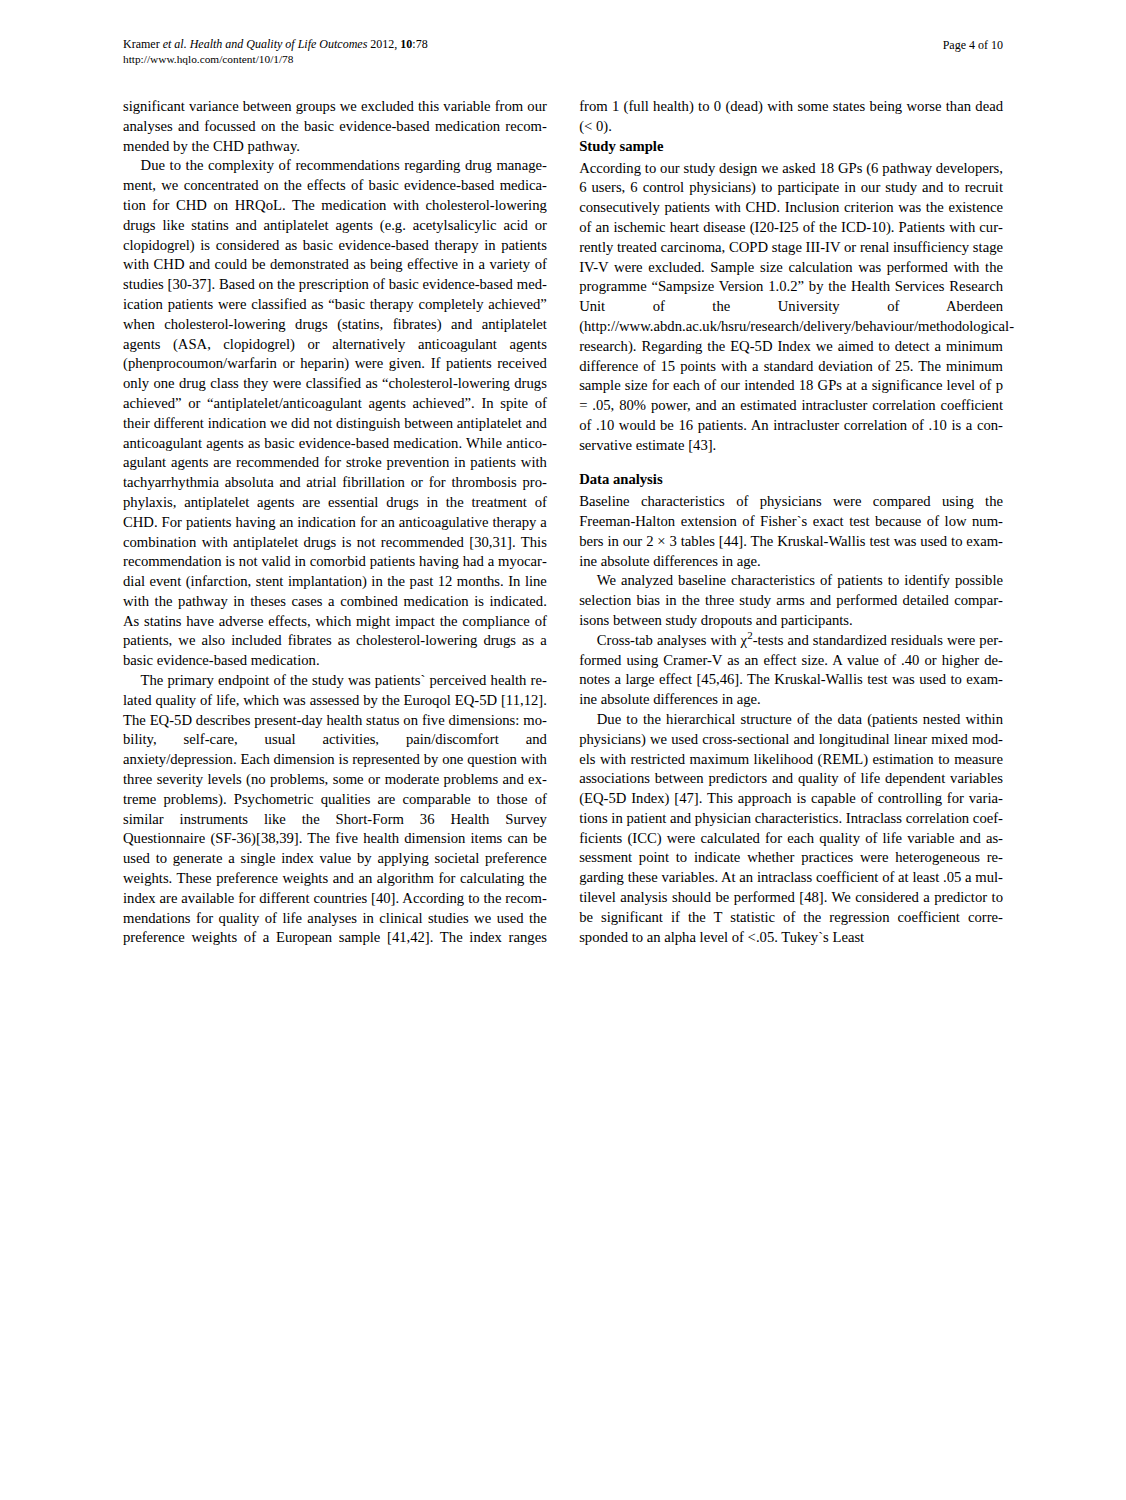Kramer et al. Health and Quality of Life Outcomes 2012, 10:78
http://www.hqlo.com/content/10/1/78
Page 4 of 10
significant variance between groups we excluded this variable from our analyses and focussed on the basic evidence-based medication recommended by the CHD pathway.
Due to the complexity of recommendations regarding drug management, we concentrated on the effects of basic evidence-based medication for CHD on HRQoL. The medication with cholesterol-lowering drugs like statins and antiplatelet agents (e.g. acetylsalicylic acid or clopidogrel) is considered as basic evidence-based therapy in patients with CHD and could be demonstrated as being effective in a variety of studies [30-37]. Based on the prescription of basic evidence-based medication patients were classified as “basic therapy completely achieved” when cholesterol-lowering drugs (statins, fibrates) and antiplatelet agents (ASA, clopidogrel) or alternatively anticoagulant agents (phenprocoumon/warfarin or heparin) were given. If patients received only one drug class they were classified as “cholesterol-lowering drugs achieved” or “antiplatelet/anticoagulant agents achieved”. In spite of their different indication we did not distinguish between antiplatelet and anticoagulant agents as basic evidence-based medication. While anticoagulant agents are recommended for stroke prevention in patients with tachyarrhythmia absoluta and atrial fibrillation or for thrombosis prophylaxis, antiplatelet agents are essential drugs in the treatment of CHD. For patients having an indication for an anticoagulative therapy a combination with antiplatelet drugs is not recommended [30,31]. This recommendation is not valid in comorbid patients having had a myocardial event (infarction, stent implantation) in the past 12 months. In line with the pathway in theses cases a combined medication is indicated. As statins have adverse effects, which might impact the compliance of patients, we also included fibrates as cholesterol-lowering drugs as a basic evidence-based medication.
The primary endpoint of the study was patients` perceived health related quality of life, which was assessed by the Euroqol EQ-5D [11,12]. The EQ-5D describes present-day health status on five dimensions: mobility, self-care, usual activities, pain/discomfort and anxiety/depression. Each dimension is represented by one question with three severity levels (no problems, some or moderate problems and extreme problems). Psychometric qualities are comparable to those of similar instruments like the Short-Form 36 Health Survey Questionnaire (SF-36)[38,39]. The five health dimension items can be used to generate a single index value by applying societal preference weights. These preference weights and an algorithm for calculating the index are available for different countries [40]. According to the recommendations for quality of life analyses in clinical studies we used the preference weights of a European sample [41,42]. The index ranges from 1 (full health) to 0 (dead) with some states being worse than dead (< 0).
Study sample
According to our study design we asked 18 GPs (6 pathway developers, 6 users, 6 control physicians) to participate in our study and to recruit consecutively patients with CHD. Inclusion criterion was the existence of an ischemic heart disease (I20-I25 of the ICD-10). Patients with currently treated carcinoma, COPD stage III-IV or renal insufficiency stage IV-V were excluded. Sample size calculation was performed with the programme “Sampsize Version 1.0.2” by the Health Services Research Unit of the University of Aberdeen (http://www.abdn.ac.uk/hsru/research/delivery/behaviour/methodological-research). Regarding the EQ-5D Index we aimed to detect a minimum difference of 15 points with a standard deviation of 25. The minimum sample size for each of our intended 18 GPs at a significance level of p = .05, 80% power, and an estimated intracluster correlation coefficient of .10 would be 16 patients. An intracluster correlation of .10 is a conservative estimate [43].
Data analysis
Baseline characteristics of physicians were compared using the Freeman-Halton extension of Fisher`s exact test because of low numbers in our 2 × 3 tables [44]. The Kruskal-Wallis test was used to examine absolute differences in age.
We analyzed baseline characteristics of patients to identify possible selection bias in the three study arms and performed detailed comparisons between study dropouts and participants.
Cross-tab analyses with χ2-tests and standardized residuals were performed using Cramer-V as an effect size. A value of .40 or higher denotes a large effect [45,46]. The Kruskal-Wallis test was used to examine absolute differences in age.
Due to the hierarchical structure of the data (patients nested within physicians) we used cross-sectional and longitudinal linear mixed models with restricted maximum likelihood (REML) estimation to measure associations between predictors and quality of life dependent variables (EQ-5D Index) [47]. This approach is capable of controlling for variations in patient and physician characteristics. Intraclass correlation coefficients (ICC) were calculated for each quality of life variable and assessment point to indicate whether practices were heterogeneous regarding these variables. At an intraclass coefficient of at least .05 a multilevel analysis should be performed [48]. We considered a predictor to be significant if the T statistic of the regression coefficient corresponded to an alpha level of <.05. Tukey`s Least